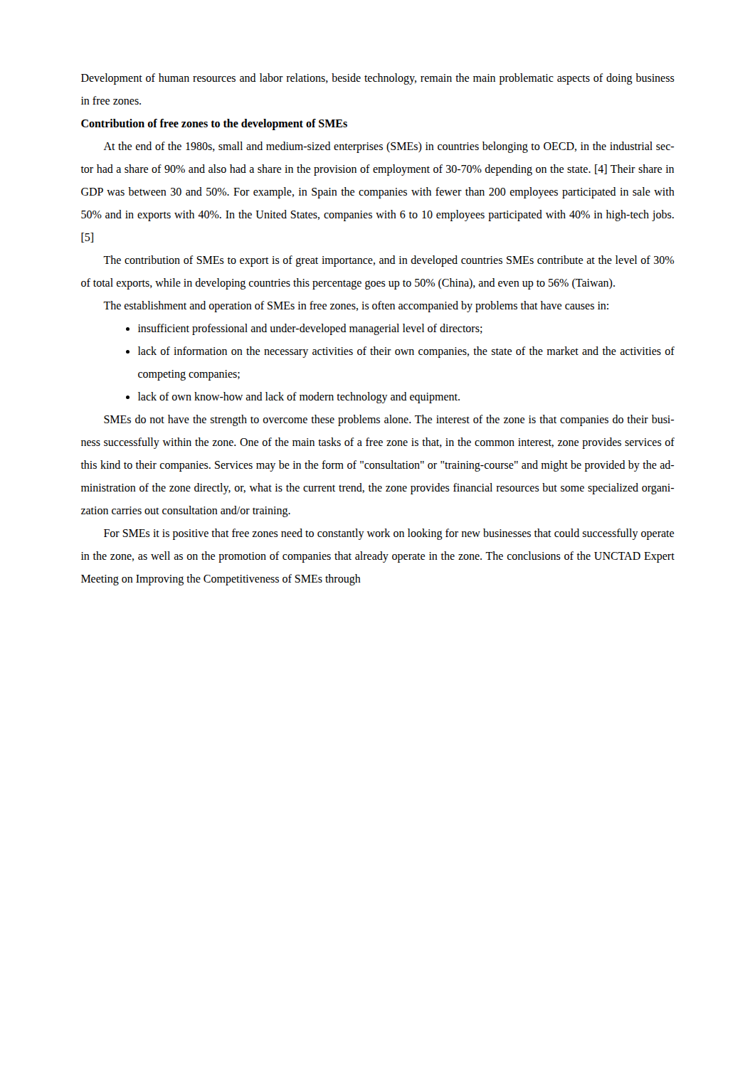Development of human resources and labor relations, beside technology, remain the main problematic aspects of doing business in free zones.
Contribution of free zones to the development of SMEs
At the end of the 1980s, small and medium-sized enterprises (SMEs) in countries belonging to OECD, in the industrial sector had a share of 90% and also had a share in the provision of employment of 30-70% depending on the state. [4] Their share in GDP was between 30 and 50%. For example, in Spain the companies with fewer than 200 employees participated in sale with 50% and in exports with 40%. In the United States, companies with 6 to 10 employees participated with 40% in high-tech jobs. [5]
The contribution of SMEs to export is of great importance, and in developed countries SMEs contribute at the level of 30% of total exports, while in developing countries this percentage goes up to 50% (China), and even up to 56% (Taiwan).
The establishment and operation of SMEs in free zones, is often accompanied by problems that have causes in:
insufficient professional and under-developed managerial level of directors;
lack of information on the necessary activities of their own companies, the state of the market and the activities of competing companies;
lack of own know-how and lack of modern technology and equipment.
SMEs do not have the strength to overcome these problems alone. The interest of the zone is that companies do their business successfully within the zone. One of the main tasks of a free zone is that, in the common interest, zone provides services of this kind to their companies. Services may be in the form of "consultation" or "training-course" and might be provided by the administration of the zone directly, or, what is the current trend, the zone provides financial resources but some specialized organization carries out consultation and/or training.
For SMEs it is positive that free zones need to constantly work on looking for new businesses that could successfully operate in the zone, as well as on the promotion of companies that already operate in the zone. The conclusions of the UNCTAD Expert Meeting on Improving the Competitiveness of SMEs through